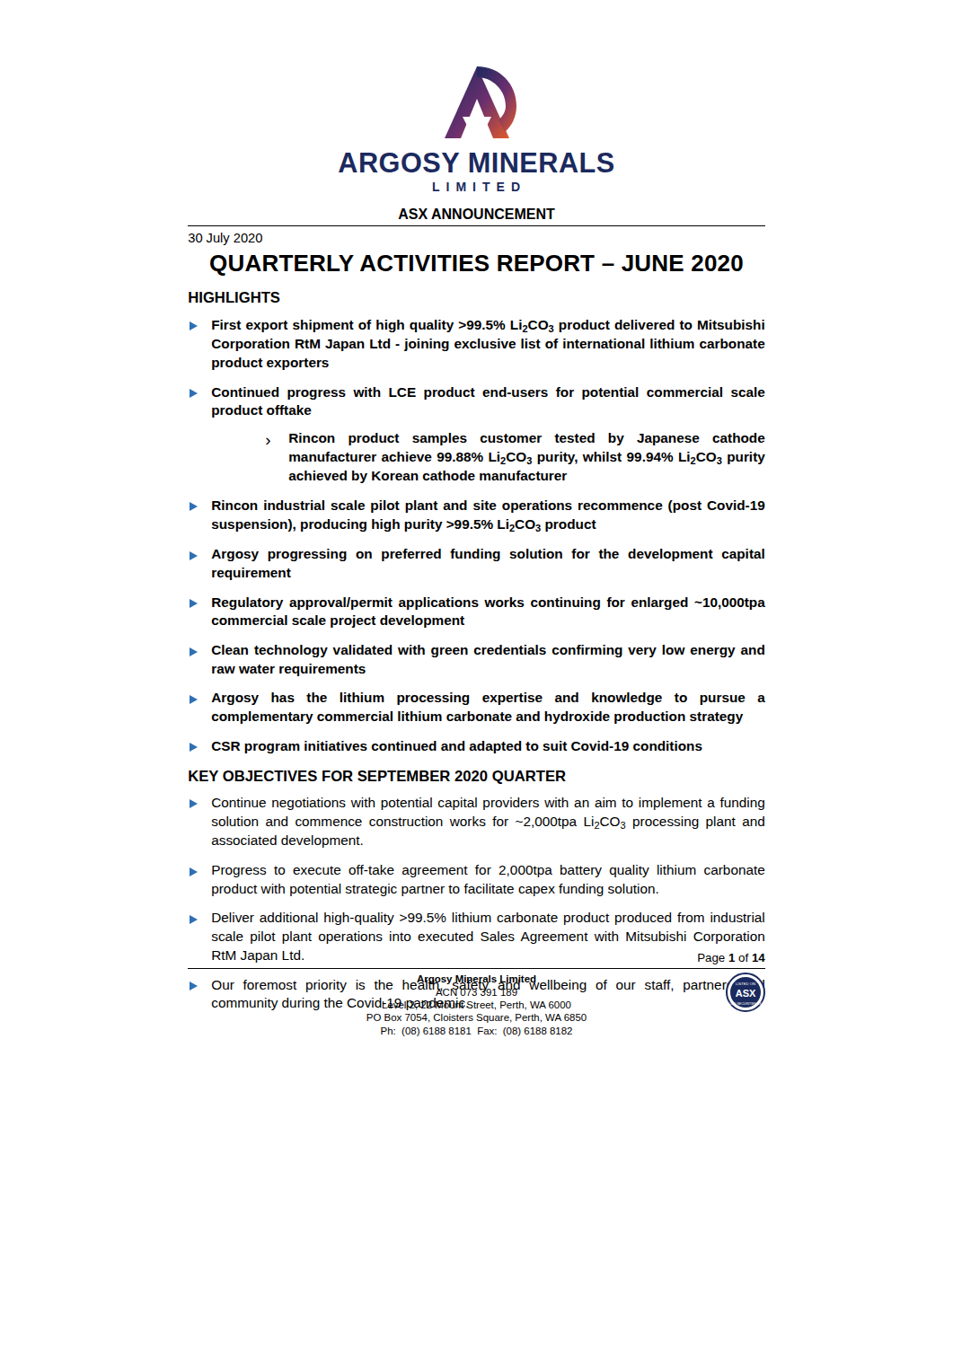ARGOSY MINERALS
LIMITED
ASX ANNOUNCEMENT
30 July 2020
QUARTERLY ACTIVITIES REPORT – JUNE 2020
HIGHLIGHTS
First export shipment of high quality >99.5% Li2CO3 product delivered to Mitsubishi Corporation RtM Japan Ltd - joining exclusive list of international lithium carbonate product exporters
Continued progress with LCE product end-users for potential commercial scale product offtake
Rincon product samples customer tested by Japanese cathode manufacturer achieve 99.88% Li2CO3 purity, whilst 99.94% Li2CO3 purity achieved by Korean cathode manufacturer
Rincon industrial scale pilot plant and site operations recommence (post Covid-19 suspension), producing high purity >99.5% Li2CO3 product
Argosy progressing on preferred funding solution for the development capital requirement
Regulatory approval/permit applications works continuing for enlarged ~10,000tpa commercial scale project development
Clean technology validated with green credentials confirming very low energy and raw water requirements
Argosy has the lithium processing expertise and knowledge to pursue a complementary commercial lithium carbonate and hydroxide production strategy
CSR program initiatives continued and adapted to suit Covid-19 conditions
KEY OBJECTIVES FOR SEPTEMBER 2020 QUARTER
Continue negotiations with potential capital providers with an aim to implement a funding solution and commence construction works for ~2,000tpa Li2CO3 processing plant and associated development.
Progress to execute off-take agreement for 2,000tpa battery quality lithium carbonate product with potential strategic partner to facilitate capex funding solution.
Deliver additional high-quality >99.5% lithium carbonate product produced from industrial scale pilot plant operations into executed Sales Agreement with Mitsubishi Corporation RtM Japan Ltd.
Our foremost priority is the health, safety and wellbeing of our staff, partners and community during the Covid-19 pandemic.
Page 1 of 14
Argosy Minerals Limited
ACN 073 391 189
Level 2, 22 Mount Street, Perth, WA 6000
PO Box 7054, Cloisters Square, Perth, WA 6850
Ph: (08) 6188 8181 Fax: (08) 6188 8182
LISTED ON ASX AUSTRALIAN SECURITIES EXCHANGE